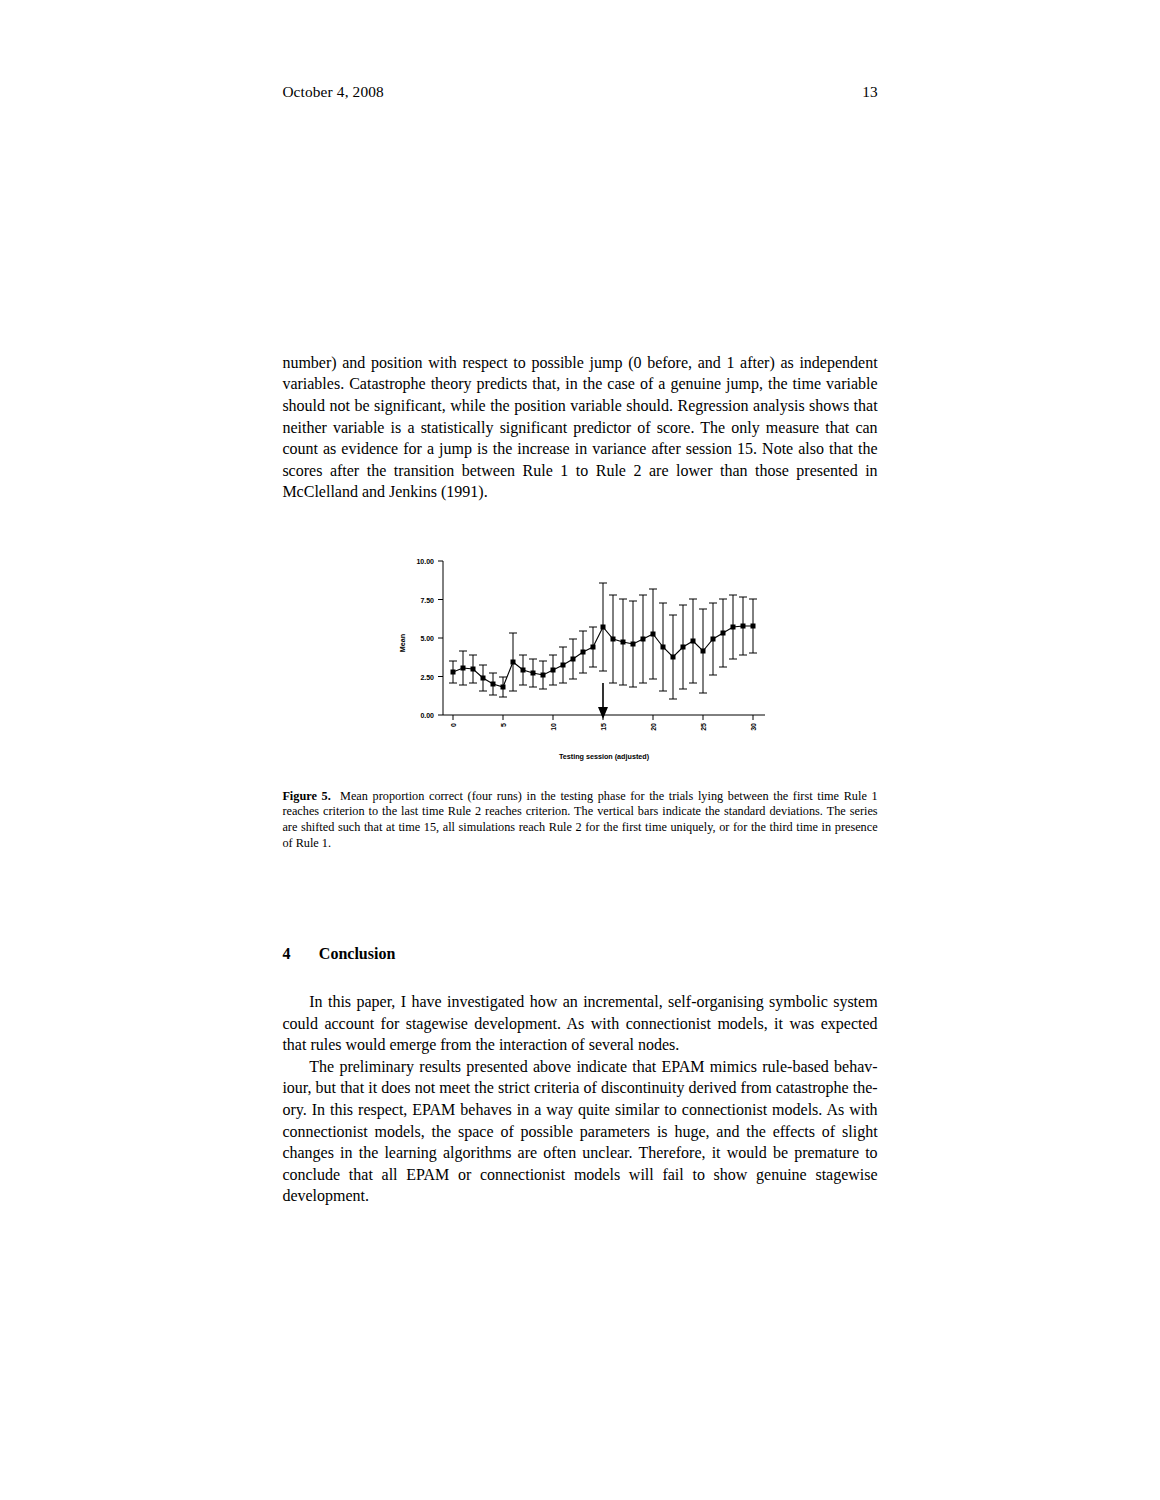October 4, 2008 13
number) and position with respect to possible jump (0 before, and 1 after) as independent variables. Catastrophe theory predicts that, in the case of a genuine jump, the time variable should not be significant, while the position variable should. Regression analysis shows that neither variable is a statistically significant predictor of score. The only measure that can count as evidence for a jump is the increase in variance after session 15. Note also that the scores after the transition between Rule 1 to Rule 2 are lower than those presented in McClelland and Jenkins (1991).
10.00 7.50 5.00 2.50 0.00 Mean 0 5 10 15 20 25 30 Testing session (adjusted)
Figure 5. Mean proportion correct (four runs) in the testing phase for the trials lying between the first time Rule 1 reaches criterion to the last time Rule 2 reaches criterion. The vertical bars indicate the standard deviations. The series are shifted such that at time 15, all simulations reach Rule 2 for the first time uniquely, or for the third time in presence of Rule 1.
4 Conclusion
In this paper, I have investigated how an incremental, self-organising symbolic system could account for stagewise development. As with connectionist models, it was expected that rules would emerge from the interaction of several nodes.
The preliminary results presented above indicate that EPAM mimics rule-based behaviour, but that it does not meet the strict criteria of discontinuity derived from catastrophe theory. In this respect, EPAM behaves in a way quite similar to connectionist models. As with connectionist models, the space of possible parameters is huge, and the effects of slight changes in the learning algorithms are often unclear. Therefore, it would be premature to conclude that all EPAM or connectionist models will fail to show genuine stagewise development.